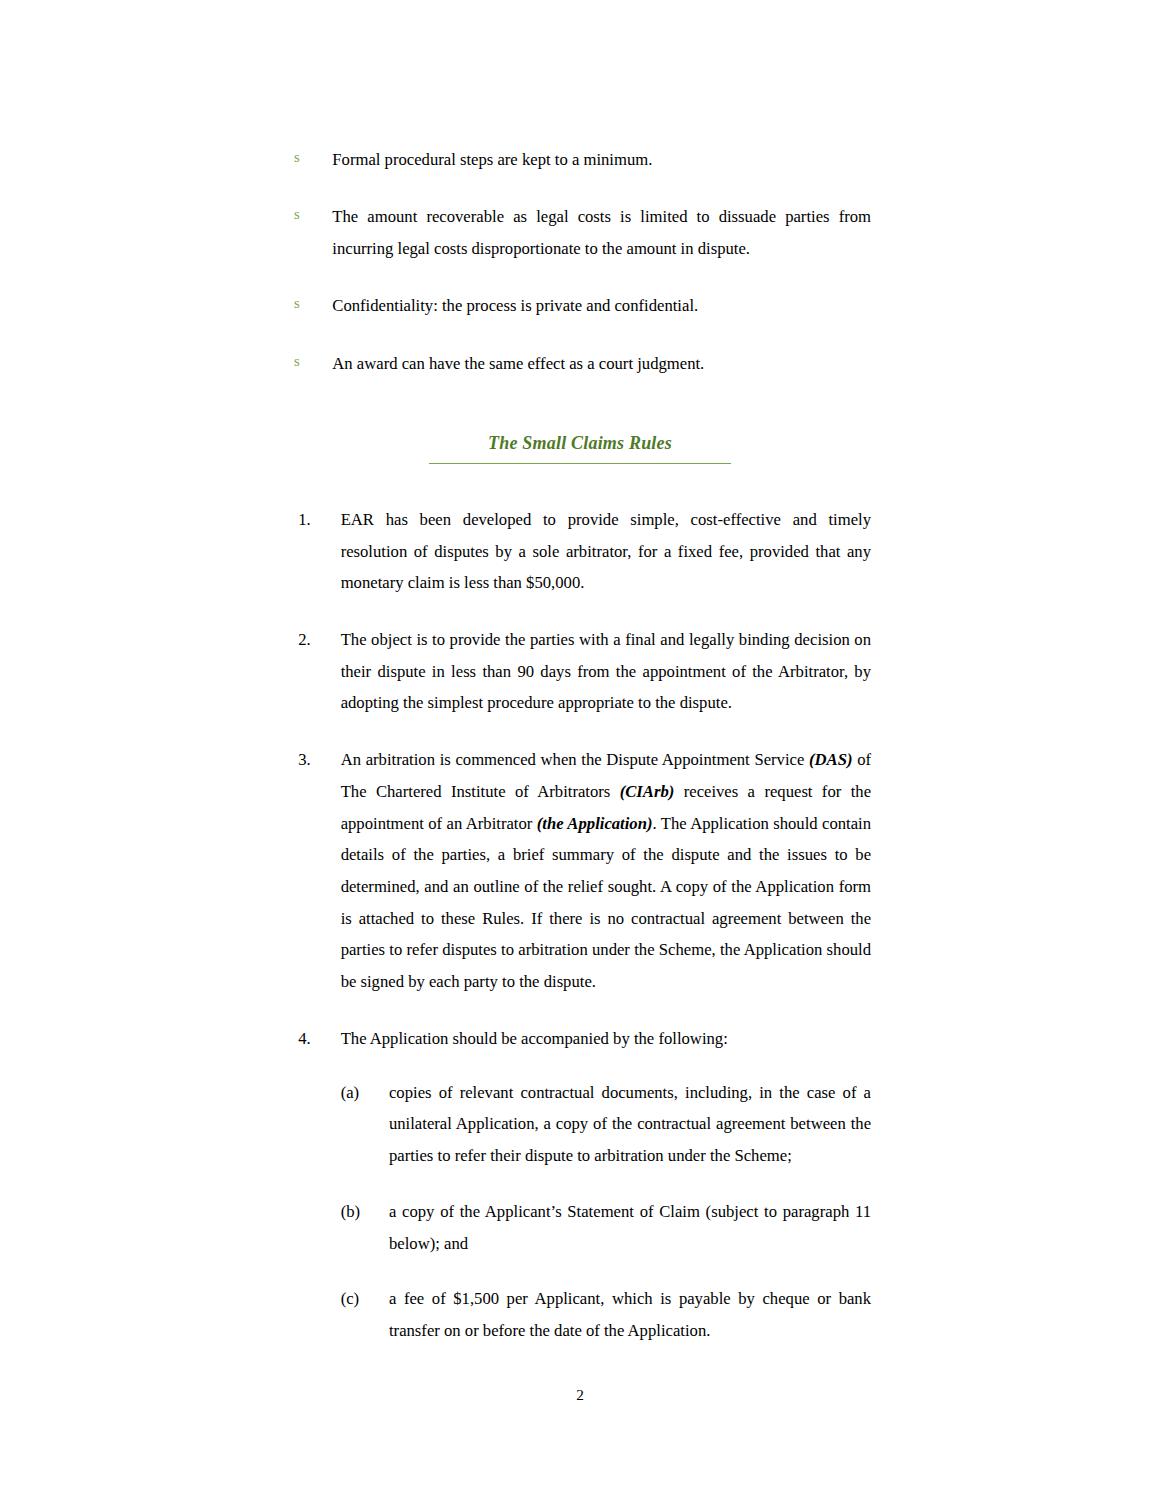Formal procedural steps are kept to a minimum.
The amount recoverable as legal costs is limited to dissuade parties from incurring legal costs disproportionate to the amount in dispute.
Confidentiality: the process is private and confidential.
An award can have the same effect as a court judgment.
The Small Claims Rules
EAR has been developed to provide simple, cost-effective and timely resolution of disputes by a sole arbitrator, for a fixed fee, provided that any monetary claim is less than $50,000.
The object is to provide the parties with a final and legally binding decision on their dispute in less than 90 days from the appointment of the Arbitrator, by adopting the simplest procedure appropriate to the dispute.
An arbitration is commenced when the Dispute Appointment Service (DAS) of The Chartered Institute of Arbitrators (CIArb) receives a request for the appointment of an Arbitrator (the Application). The Application should contain details of the parties, a brief summary of the dispute and the issues to be determined, and an outline of the relief sought. A copy of the Application form is attached to these Rules. If there is no contractual agreement between the parties to refer disputes to arbitration under the Scheme, the Application should be signed by each party to the dispute.
The Application should be accompanied by the following:
copies of relevant contractual documents, including, in the case of a unilateral Application, a copy of the contractual agreement between the parties to refer their dispute to arbitration under the Scheme;
a copy of the Applicant’s Statement of Claim (subject to paragraph 11 below); and
a fee of $1,500 per Applicant, which is payable by cheque or bank transfer on or before the date of the Application.
2